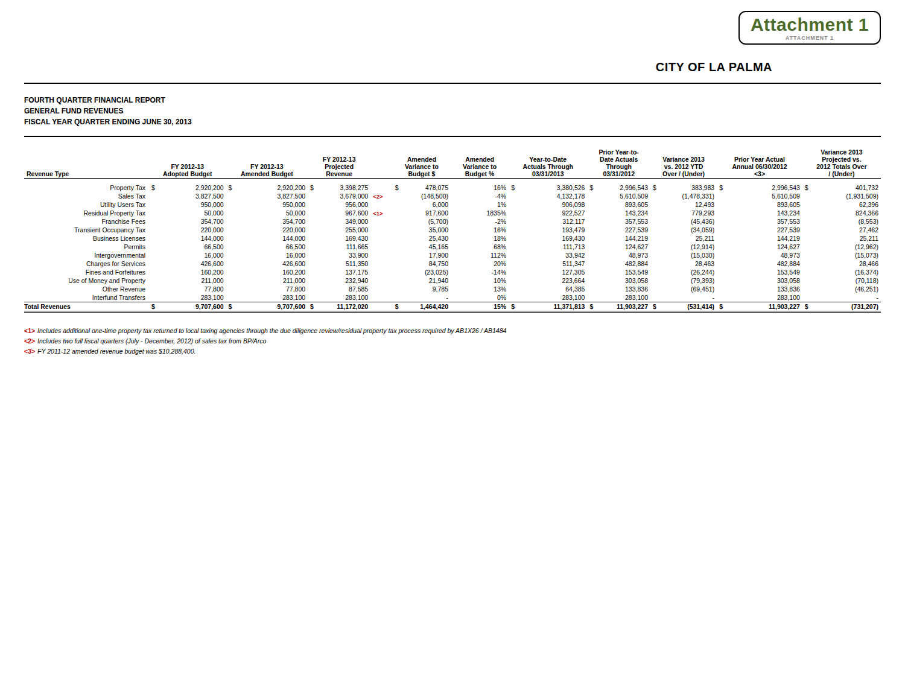Attachment 1
ATTACHMENT 1
CITY OF LA PALMA
FOURTH QUARTER FINANCIAL REPORT
GENERAL FUND REVENUES
FISCAL YEAR QUARTER ENDING JUNE 30, 2013
| Revenue Type | FY 2012-13 Adopted Budget | FY 2012-13 Amended Budget | FY 2012-13 Projected Revenue | | Amended Variance to Budget $ | Amended Variance to Budget % | Year-to-Date Actuals Through 03/31/2013 | Prior Year-to- Date Actuals Through 03/31/2012 | Variance 2013 vs. 2012 YTD Over / (Under) | Prior Year Actual Annual 06/30/2012 <3> | Variance 2013 Projected vs. 2012 Totals Over / (Under) |
| --- | --- | --- | --- | --- | --- | --- | --- | --- | --- | --- | --- |
| Property Tax | $ | 2,920,200 | $ | 2,920,200 | $ | 3,398,275 | | $ | 478,075 | 16% | $ | 3,380,526 | $ | 2,996,543 | $ | 383,983 | $ | 2,996,543 | $ | 401,732 |
| Sales Tax | | 3,827,500 | | 3,827,500 | | 3,679,000 | <2> | | (148,500) | -4% | | 4,132,178 | | 5,610,509 | | (1,478,331) | | 5,610,509 | | (1,931,509) |
| Utility Users Tax | | 950,000 | | 950,000 | | 956,000 | | | 6,000 | 1% | | 906,098 | | 893,605 | | 12,493 | | 893,605 | | 62,396 |
| Residual Property Tax | | 50,000 | | 50,000 | | 967,600 | <1> | | 917,600 | 1835% | | 922,527 | | 143,234 | | 779,293 | | 143,234 | | 824,366 |
| Franchise Fees | | 354,700 | | 354,700 | | 349,000 | | | (5,700) | -2% | | 312,117 | | 357,553 | | (45,436) | | 357,553 | | (8,553) |
| Transient Occupancy Tax | | 220,000 | | 220,000 | | 255,000 | | | 35,000 | 16% | | 193,479 | | 227,539 | | (34,059) | | 227,539 | | 27,462 |
| Business Licenses | | 144,000 | | 144,000 | | 169,430 | | | 25,430 | 18% | | 169,430 | | 144,219 | | 25,211 | | 144,219 | | 25,211 |
| Permits | | 66,500 | | 66,500 | | 111,665 | | | 45,165 | 68% | | 111,713 | | 124,627 | | (12,914) | | 124,627 | | (12,962) |
| Intergovernmental | | 16,000 | | 16,000 | | 33,900 | | | 17,900 | 112% | | 33,942 | | 48,973 | | (15,030) | | 48,973 | | (15,073) |
| Charges for Services | | 426,600 | | 426,600 | | 511,350 | | | 84,750 | 20% | | 511,347 | | 482,884 | | 28,463 | | 482,884 | | 28,466 |
| Fines and Forfeitures | | 160,200 | | 160,200 | | 137,175 | | | (23,025) | -14% | | 127,305 | | 153,549 | | (26,244) | | 153,549 | | (16,374) |
| Use of Money and Property | | 211,000 | | 211,000 | | 232,940 | | | 21,940 | 10% | | 223,664 | | 303,058 | | (79,393) | | 303,058 | | (70,118) |
| Other Revenue | | 77,800 | | 77,800 | | 87,585 | | | 9,785 | 13% | | 64,385 | | 133,836 | | (69,451) | | 133,836 | | (46,251) |
| Interfund Transfers | | 283,100 | | 283,100 | | 283,100 | | | - | 0% | | 283,100 | | 283,100 | | - | | 283,100 | | - |
| Total Revenues | $ | 9,707,600 | $ | 9,707,600 | $ | 11,172,020 | | $ | 1,464,420 | 15% | $ | 11,371,813 | $ | 11,903,227 | $ | (531,414) | $ | 11,903,227 | $ | (731,207) |
<1>Includes additional one-time property tax returned to local taxing agencies through the due diligence review/residual property tax process required by AB1X26 / AB1484
<2>Includes two full fiscal quarters (July - December, 2012) of sales tax from BP/Arco
<3>FY 2011-12 amended revenue budget was $10,288,400.